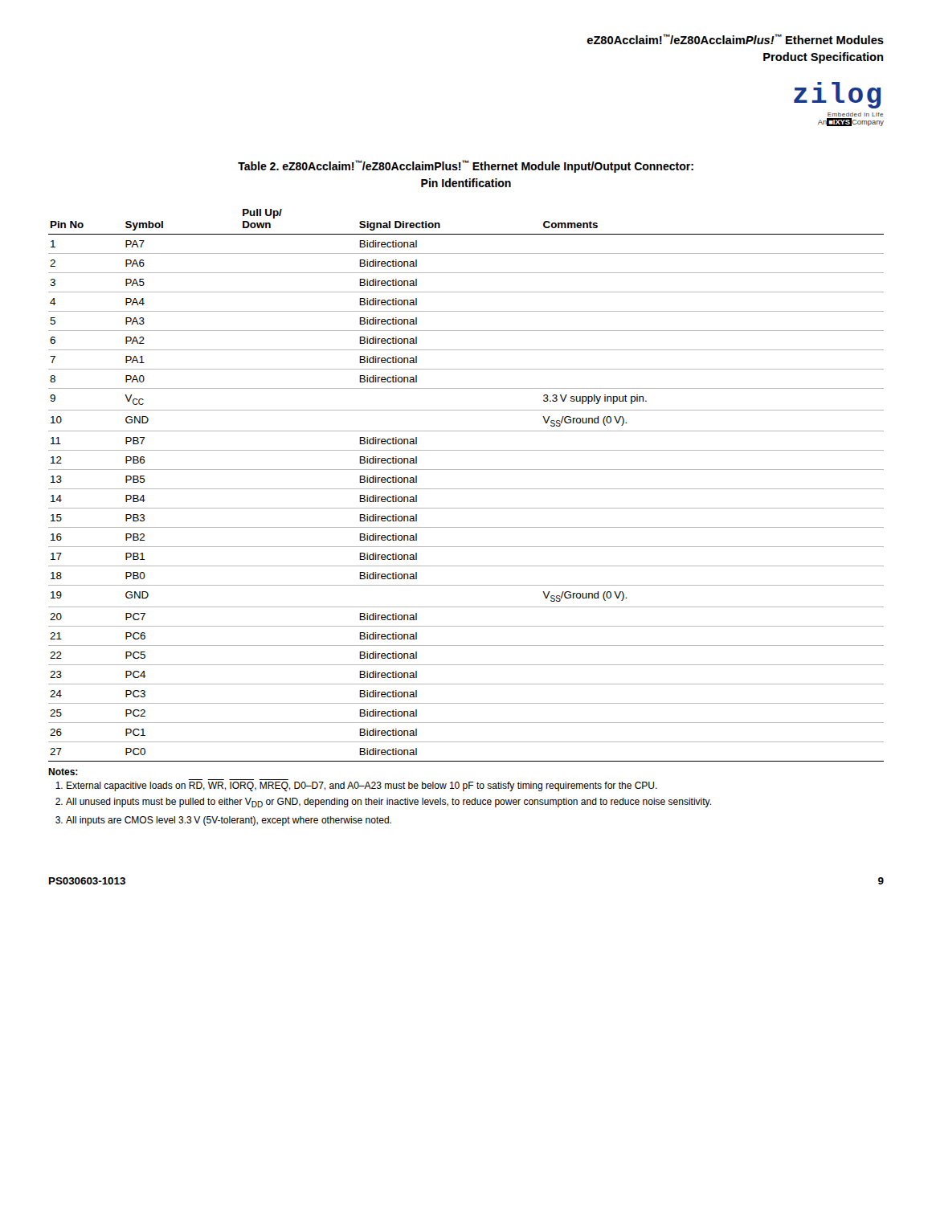eZ80Acclaim!™/eZ80AcclaimPlus!™ Ethernet Modules
Product Specification
zilog
Embedded in Life
An■IXYSCompany
Table 2. eZ80Acclaim!™/eZ80AcclaimPlus!™ Ethernet Module Input/Output Connector:
Pin Identification
| Pin No | Symbol | Pull Up/ Down | Signal Direction | Comments |
| --- | --- | --- | --- | --- |
| 1 | PA7 | | Bidirectional | |
| 2 | PA6 | | Bidirectional | |
| 3 | PA5 | | Bidirectional | |
| 4 | PA4 | | Bidirectional | |
| 5 | PA3 | | Bidirectional | |
| 6 | PA2 | | Bidirectional | |
| 7 | PA1 | | Bidirectional | |
| 8 | PA0 | | Bidirectional | |
| 9 | V CC | | | 3.3 V supply input pin. |
| 10 | GND | | | V SS /Ground (0 V). |
| 11 | PB7 | | Bidirectional | |
| 12 | PB6 | | Bidirectional | |
| 13 | PB5 | | Bidirectional | |
| 14 | PB4 | | Bidirectional | |
| 15 | PB3 | | Bidirectional | |
| 16 | PB2 | | Bidirectional | |
| 17 | PB1 | | Bidirectional | |
| 18 | PB0 | | Bidirectional | |
| 19 | GND | | | V SS /Ground (0 V). |
| 20 | PC7 | | Bidirectional | |
| 21 | PC6 | | Bidirectional | |
| 22 | PC5 | | Bidirectional | |
| 23 | PC4 | | Bidirectional | |
| 24 | PC3 | | Bidirectional | |
| 25 | PC2 | | Bidirectional | |
| 26 | PC1 | | Bidirectional | |
| 27 | PC0 | | Bidirectional | |
Notes:
External capacitive loads on RD, WR, IORQ, MREQ, D0–D7, and A0–A23 must be below 10 pF to satisfy timing requirements for the CPU.
All unused inputs must be pulled to either VDD or GND, depending on their inactive levels, to reduce power consumption and to reduce noise sensitivity.
All inputs are CMOS level 3.3 V (5V-tolerant), except where otherwise noted.
PS030603-1013
9